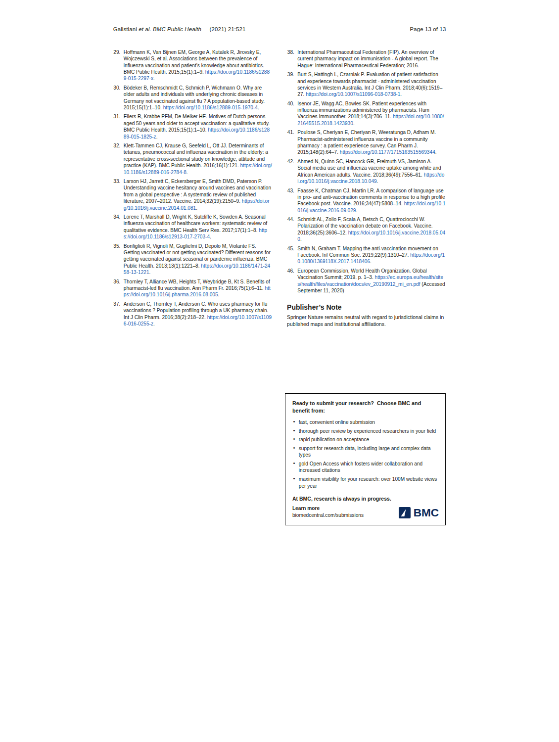Galistiani et al. BMC Public Health (2021) 21:521
Page 13 of 13
29. Hoffmann K, Van Bijnen EM, George A, Kutalek R, Jirovsky E, Wojczewski S, et al. Associations between the prevalence of influenza vaccination and patient’s knowledge about antibiotics. BMC Public Health. 2015;15(1):1–9. https://doi.org/10.1186/s12889-015-2297-x.
30. Bödeker B, Remschmidt C, Schmich P, Wichmann O. Why are older adults and individuals with underlying chronic diseases in Germany not vaccinated against flu ? A population-based study. 2015;15(1):1–10. https://doi.org/10.1186/s12889-015-1970-4.
31. Eilers R, Krabbe PFM, De Melker HE. Motives of Dutch persons aged 50 years and older to accept vaccination: a qualitative study. BMC Public Health. 2015;15(1):1–10. https://doi.org/10.1186/s12889-015-1825-z.
32. Klett-Tammen CJ, Krause G, Seefeld L, Ott JJ. Determinants of tetanus, pneumococcal and influenza vaccination in the elderly: a representative cross-sectional study on knowledge, attitude and practice (KAP). BMC Public Health. 2016;16(1):121. https://doi.org/10.1186/s12889-016-2784-8.
33. Larson HJ, Jarrett C, Eckersberger E, Smith DMD, Paterson P. Understanding vaccine hesitancy around vaccines and vaccination from a global perspective : A systematic review of published literature, 2007–2012. Vaccine. 2014;32(19):2150–9. https://doi.org/10.1016/j.vaccine.2014.01.081.
34. Lorenc T, Marshall D, Wright K, Sutcliffe K, Sowden A. Seasonal influenza vaccination of healthcare workers: systematic review of qualitative evidence. BMC Health Serv Res. 2017;17(1):1–8. https://doi.org/10.1186/s12913-017-2703-4.
35. Bonfiglioli R, Vignoli M, Guglielmi D, Depolo M, Violante FS. Getting vaccinated or not getting vaccinated? Different reasons for getting vaccinated against seasonal or pandemic influenza. BMC Public Health. 2013;13(1):1221–8. https://doi.org/10.1186/1471-2458-13-1221.
36. Thornley T, Alliance WB, Heights T, Weybridge B, Kt S. Benefits of pharmacist-led flu vaccination. Ann Pharm Fr. 2016;75(1):6–11. https://doi.org/10.1016/j.pharma.2016.08.005.
37. Anderson C, Thornley T, Anderson C. Who uses pharmacy for flu vaccinations ? Population profiling through a UK pharmacy chain. Int J Clin Pharm. 2016;38(2):218–22. https://doi.org/10.1007/s11096-016-0255-z.
38. International Pharmaceutical Federation (FIP). An overview of current pharmacy impact on immunisation - A global report. The Hague: International Pharmaceutical Federation; 2016.
39. Burt S, Hattingh L, Czarniak P. Evaluation of patient satisfaction and experience towards pharmacist - administered vaccination services in Western Australia. Int J Clin Pharm. 2018;40(6):1519–27. https://doi.org/10.1007/s11096-018-0738-1.
40. Isenor JE, Wagg AC, Bowles SK. Patient experiences with influenza immunizations administered by pharmacists. Hum Vaccines Immunother. 2018;14(3):706–11. https://doi.org/10.1080/21645515.2018.1423930.
41. Poulose S, Cheriyan E, Cheriyan R, Weeratunga D, Adham M. Pharmacist-administered influenza vaccine in a community pharmacy : a patient experience survey. Can Pharm J. 2015;148(2):64–7. https://doi.org/10.1177/1715163515569344.
42. Ahmed N, Quinn SC, Hancock GR, Freimuth VS, Jamison A. Social media use and influenza vaccine uptake among white and African American adults. Vaccine. 2018;36(49):7556–61. https://doi.org/10.1016/j.vaccine.2018.10.049.
43. Faasse K, Chatman CJ, Martin LR. A comparison of language use in pro- and anti-vaccination comments in response to a high profile Facebook post. Vaccine. 2016;34(47):5808–14. https://doi.org/10.1016/j.vaccine.2016.09.029.
44. Schmidt AL, Zollo F, Scala A, Betsch C, Quattrociocchi W. Polarization of the vaccination debate on Facebook. Vaccine. 2018;36(25):3606–12. https://doi.org/10.1016/j.vaccine.2018.05.040.
45. Smith N, Graham T. Mapping the anti-vaccination movement on Facebook. Inf Commun Soc. 2019;22(9):1310–27. https://doi.org/10.1080/1369118X.2017.1418406.
46. European Commission, World Health Organization. Global Vaccination Summit; 2019. p. 1–3. https://ec.europa.eu/health/sites/health/files/vaccination/docs/ev_20190912_mi_en.pdf (Accessed September 11, 2020)
Publisher’s Note
Springer Nature remains neutral with regard to jurisdictional claims in published maps and institutional affiliations.
Ready to submit your research? Choose BMC and benefit from:
fast, convenient online submission
thorough peer review by experienced researchers in your field
rapid publication on acceptance
support for research data, including large and complex data types
gold Open Access which fosters wider collaboration and increased citations
maximum visibility for your research: over 100M website views per year
At BMC, research is always in progress.
Learn more biomedcentral.com/submissions
BMC